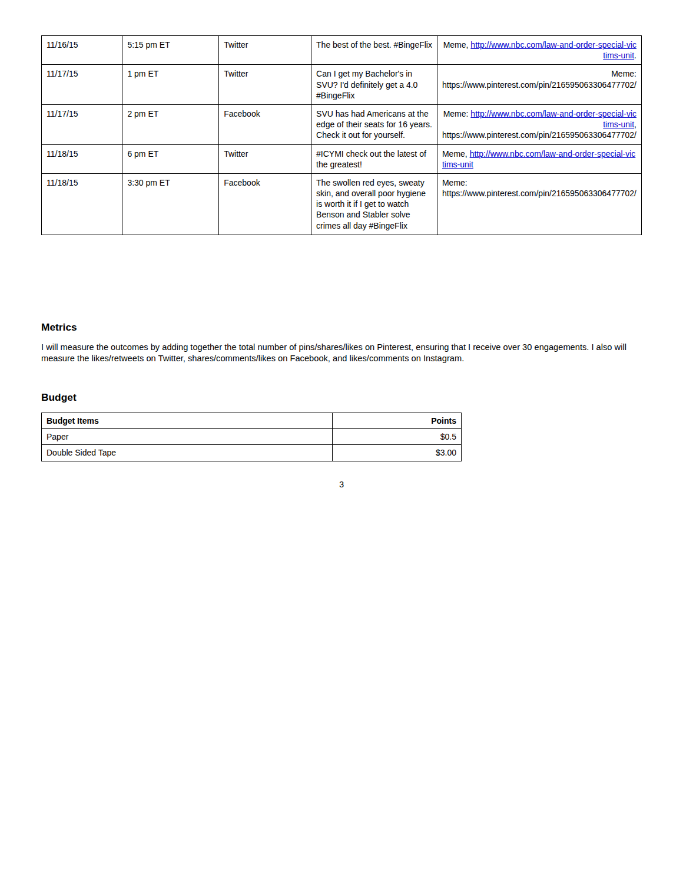| 11/16/15 | 5:15 pm ET | Twitter | The best of the best. #BingeFlix | Meme, http://www.nbc.com/law-and-order-special-victims-unit . |
| 11/17/15 | 1 pm ET | Twitter | Can I get my Bachelor's in SVU? I'd definitely get a 4.0 #BingeFlix | Meme: https://www.pinterest.com/pin/216595063306477702/ |
| 11/17/15 | 2 pm ET | Facebook | SVU has had Americans at the edge of their seats for 16 years. Check it out for yourself. | Meme: http://www.nbc.com/law-and-order-special-victims-unit , https://www.pinterest.com/pin/216595063306477702/ |
| 11/18/15 | 6 pm ET | Twitter | #ICYMI check out the latest of the greatest! | Meme, http://www.nbc.com/law-and-order-special-victims-unit |
| 11/18/15 | 3:30 pm ET | Facebook | The swollen red eyes, sweaty skin, and overall poor hygiene is worth it if I get to watch Benson and Stabler solve crimes all day #BingeFlix | Meme: https://www.pinterest.com/pin/216595063306477702/ |
Metrics
I will measure the outcomes by adding together the total number of pins/shares/likes on Pinterest, ensuring that I receive over 30 engagements. I also will measure the likes/retweets on Twitter, shares/comments/likes on Facebook, and likes/comments on Instagram.
Budget
| Budget Items | Points |
| --- | --- |
| Paper | $0.5 |
| Double Sided Tape | $3.00 |
3